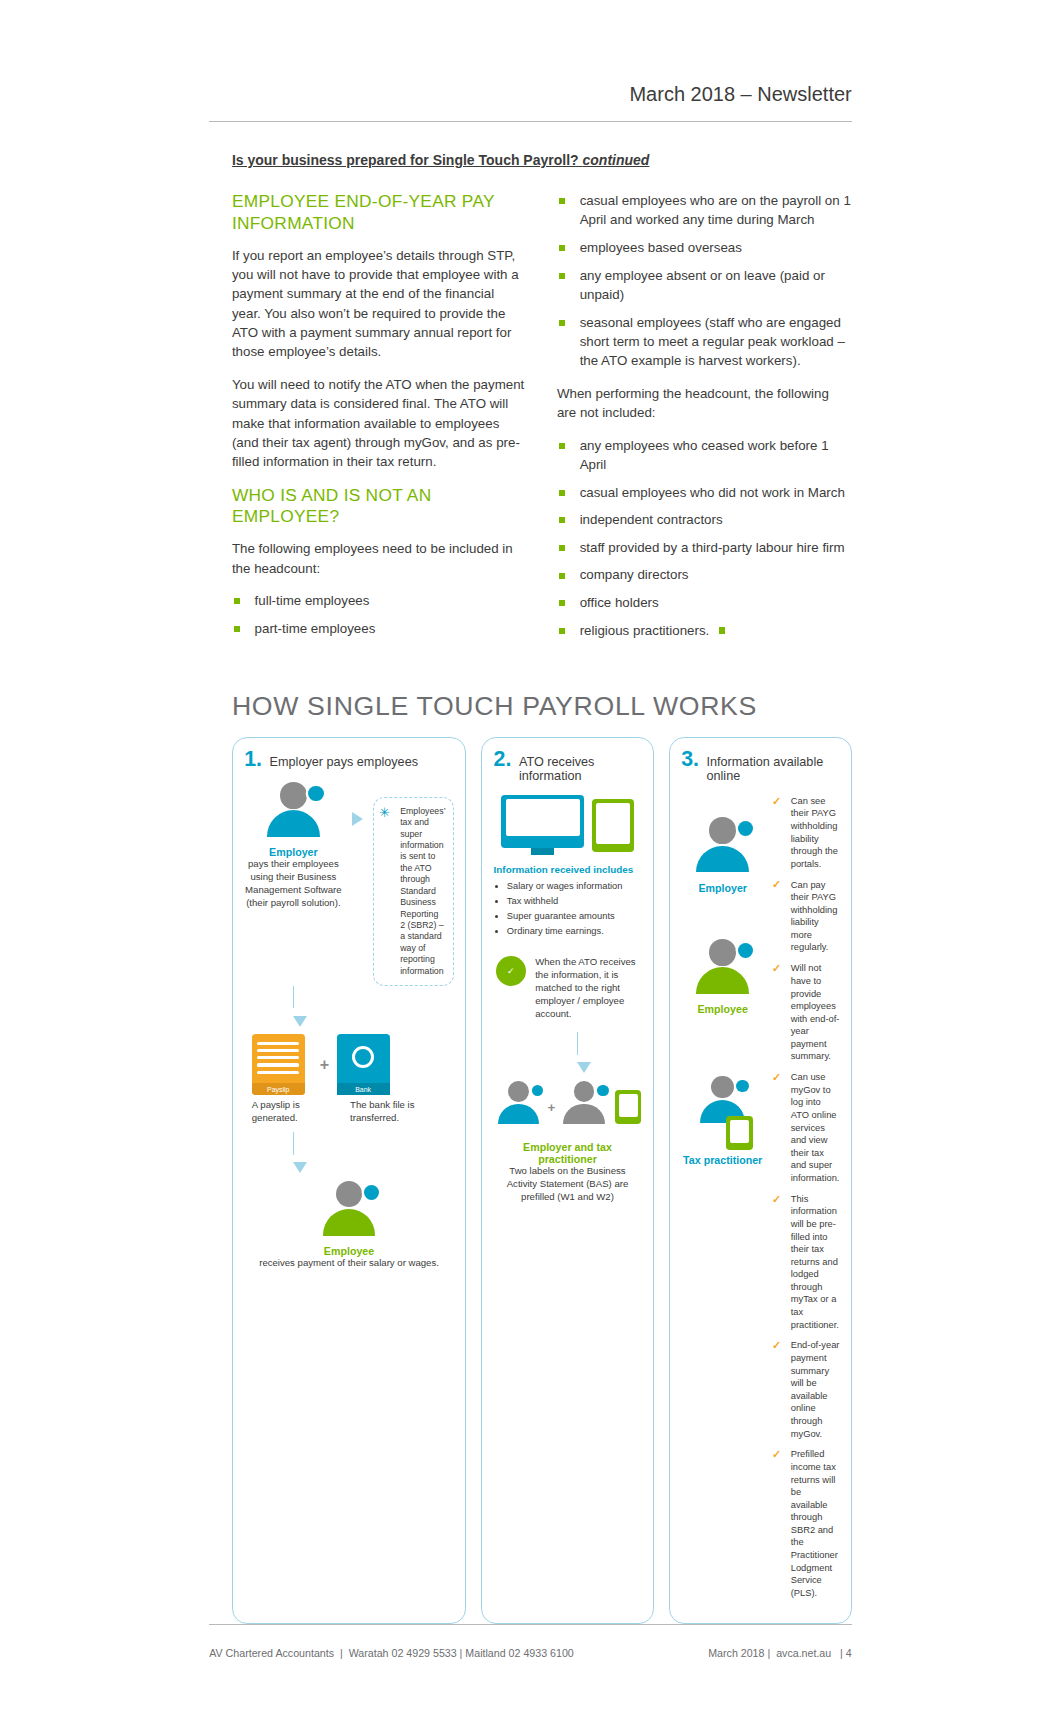March 2018 – Newsletter
Is your business prepared for Single Touch Payroll? continued
Employee end-of-year pay information
If you report an employee’s details through STP, you will not have to provide that employee with a payment summary at the end of the financial year. You also won’t be required to provide the ATO with a payment summary annual report for those employee’s details.
You will need to notify the ATO when the payment summary data is considered final. The ATO will make that information available to employees (and their tax agent) through myGov, and as pre-filled information in their tax return.
Who is and is not an employee?
The following employees need to be included in the headcount:
full-time employees
part-time employees
casual employees who are on the payroll on 1 April and worked any time during March
employees based overseas
any employee absent or on leave (paid or unpaid)
seasonal employees (staff who are engaged short term to meet a regular peak workload – the ATO example is harvest workers).
When performing the headcount, the following are not included:
any employees who ceased work before 1 April
casual employees who did not work in March
independent contractors
staff provided by a third-party labour hire firm
company directors
office holders
religious practitioners.
How Single Touch Payroll works
1. Employer pays employees
Employer
pays their employees using their Business Management Software (their payroll solution).
✳
Employees’ tax and super information is sent to the ATO through Standard Business Reporting 2 (SBR2) – a standard way of reporting information
Payslip
+
Bank
A payslip is generated.
The bank file is transferred.
Employee
receives payment of their salary or wages.
2. ATO receives information
Information received includes
Salary or wages information
Tax withheld
Super guarantee amounts
Ordinary time earnings.
✓
When the ATO receives the information, it is matched to the right employer / employee account.
+
Employer and tax practitioner
Two labels on the Business Activity Statement (BAS) are prefilled (W1 and W2)
3. Information available online
Employer
Employee
Tax practitioner
Can see their PAYG withholding liability through the portals.
Can pay their PAYG withholding liability more regularly.
Will not have to provide employees with end-of-year payment summary.
Can use myGov to log into ATO online services and view their tax and super information.
This information will be pre-filled into their tax returns and lodged through myTax or a tax practitioner.
End-of-year payment summary will be available online through myGov.
Prefilled income tax returns will be available through SBR2 and the Practitioner Lodgment Service (PLS).
AV Chartered Accountants | Waratah 02 4929 5533 | Maitland 02 4933 6100
March 2018 | avca.net.au | 4